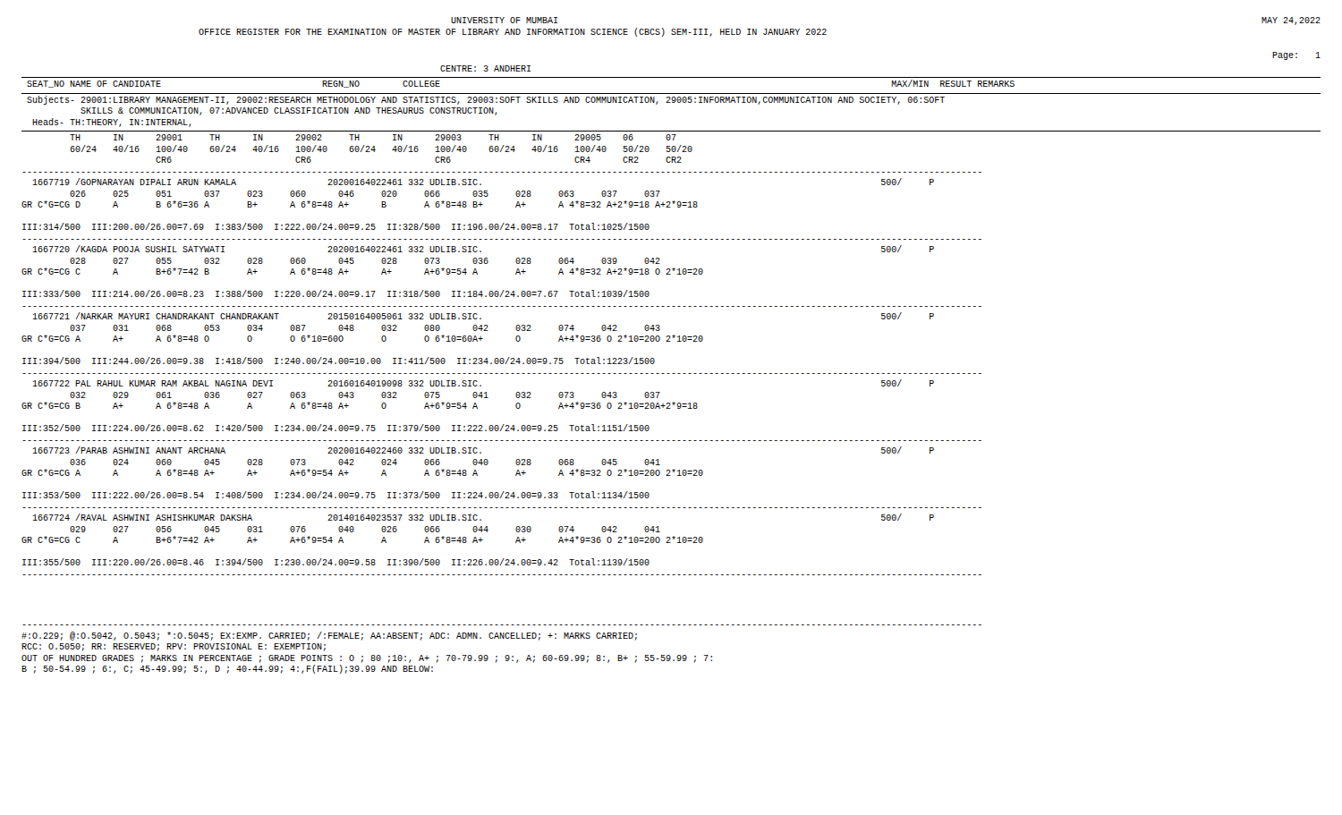UNIVERSITY OF MUMBAI
MAY 24,2022
                                 OFFICE REGISTER FOR THE EXAMINATION OF MASTER OF LIBRARY AND INFORMATION SCIENCE (CBCS) SEM-III, HELD IN JANUARY 2022
Page:   1
                                                                              CENTRE: 3 ANDHERI
 SEAT_NO NAME OF CANDIDATE                              REGN_NO        COLLEGE                                                                                    MAX/MIN  RESULT REMARKS
 Subjects- 29001:LIBRARY MANAGEMENT-II, 29002:RESEARCH METHODOLOGY AND STATISTICS, 29003:SOFT SKILLS AND COMMUNICATION, 29005:INFORMATION,COMMUNICATION AND SOCIETY, 06:SOFT
           SKILLS & COMMUNICATION, 07:ADVANCED CLASSIFICATION AND THESAURUS CONSTRUCTION,
  Heads- TH:THEORY, IN:INTERNAL,
         TH      IN      29001     TH      IN      29002     TH      IN      29003     TH      IN      29005    06      07
         60/24   40/16   100/40    60/24   40/16   100/40    60/24   40/16   100/40    60/24   40/16   100/40   50/20   50/20
                         CR6                       CR6                       CR6                       CR4      CR2     CR2
-----------------------------------------------------------------------------------------------------------------------------------------------------------------------------------
  1667719 /GOPNARAYAN DIPALI ARUN KAMALA                 20200164022461 332 UDLIB.SIC.                                                                          500/     P
         026     025     051      037     023     060      046     020     066      035     028     063     037     037
GR C*G=CG D      A       B 6*6=36 A       B+      A 6*8=48 A+      B       A 6*8=48 B+      A+      A 4*8=32 A+2*9=18 A+2*9=18

III:314/500  III:200.00/26.00=7.69  I:383/500  I:222.00/24.00=9.25  II:328/500  II:196.00/24.00=8.17  Total:1025/1500
-----------------------------------------------------------------------------------------------------------------------------------------------------------------------------------
  1667720 /KAGDA POOJA SUSHIL SATYWATI                   20200164022461 332 UDLIB.SIC.                                                                          500/     P
         028     027     055      032     028     060      045     028     073      036     028     064     039     042
GR C*G=CG C      A       B+6*7=42 B       A+      A 6*8=48 A+      A+      A+6*9=54 A       A+      A 4*8=32 A+2*9=18 O 2*10=20

III:333/500  III:214.00/26.00=8.23  I:388/500  I:220.00/24.00=9.17  II:318/500  II:184.00/24.00=7.67  Total:1039/1500
-----------------------------------------------------------------------------------------------------------------------------------------------------------------------------------
  1667721 /NARKAR MAYURI CHANDRAKANT CHANDRAKANT         20150164005061 332 UDLIB.SIC.                                                                          500/     P
         037     031     068      053     034     087      048     032     080      042     032     074     042     043
GR C*G=CG A      A+      A 6*8=48 O       O       O 6*10=60O       O       O 6*10=60A+      O       A+4*9=36 O 2*10=20O 2*10=20

III:394/500  III:244.00/26.00=9.38  I:418/500  I:240.00/24.00=10.00  II:411/500  II:234.00/24.00=9.75  Total:1223/1500
-----------------------------------------------------------------------------------------------------------------------------------------------------------------------------------
  1667722 PAL RAHUL KUMAR RAM AKBAL NAGINA DEVI          20160164019098 332 UDLIB.SIC.                                                                          500/     P
         032     029     061      036     027     063      043     032     075      041     032     073     043     037
GR C*G=CG B      A+      A 6*8=48 A       A       A 6*8=48 A+      O       A+6*9=54 A       O       A+4*9=36 O 2*10=20A+2*9=18

III:352/500  III:224.00/26.00=8.62  I:420/500  I:234.00/24.00=9.75  II:379/500  II:222.00/24.00=9.25  Total:1151/1500
-----------------------------------------------------------------------------------------------------------------------------------------------------------------------------------
  1667723 /PARAB ASHWINI ANANT ARCHANA                   20200164022460 332 UDLIB.SIC.                                                                          500/     P
         036     024     060      045     028     073      042     024     066      040     028     068     045     041
GR C*G=CG A      A       A 6*8=48 A+      A+      A+6*9=54 A+      A       A 6*8=48 A       A+      A 4*8=32 O 2*10=20O 2*10=20

III:353/500  III:222.00/26.00=8.54  I:408/500  I:234.00/24.00=9.75  II:373/500  II:224.00/24.00=9.33  Total:1134/1500
-----------------------------------------------------------------------------------------------------------------------------------------------------------------------------------
  1667724 /RAVAL ASHWINI ASHISHKUMAR DAKSHA              20140164023537 332 UDLIB.SIC.                                                                          500/     P
         029     027     056      045     031     076      040     026     066      044     030     074     042     041
GR C*G=CG C      A       B+6*7=42 A+      A+      A+6*9=54 A       A       A 6*8=48 A+      A+      A+4*9=36 O 2*10=20O 2*10=20

III:355/500  III:220.00/26.00=8.46  I:394/500  I:230.00/24.00=9.58  II:390/500  II:226.00/24.00=9.42  Total:1139/1500
-----------------------------------------------------------------------------------------------------------------------------------------------------------------------------------
-----------------------------------------------------------------------------------------------------------------------------------------------------------------------------------
#:O.229; @:O.5042, O.5043; *:O.5045; EX:EXMP. CARRIED; /:FEMALE; AA:ABSENT; ADC: ADMN. CANCELLED; +: MARKS CARRIED;
RCC: O.5050; RR: RESERVED; RPV: PROVISIONAL E: EXEMPTION;
OUT OF HUNDRED GRADES ; MARKS IN PERCENTAGE ; GRADE POINTS : O ; 80 ;10:, A+ ; 70-79.99 ; 9:, A; 60-69.99; 8:, B+ ; 55-59.99 ; 7:
B ; 50-54.99 ; 6:, C; 45-49.99; 5:, D ; 40-44.99; 4:,F(FAIL);39.99 AND BELOW: